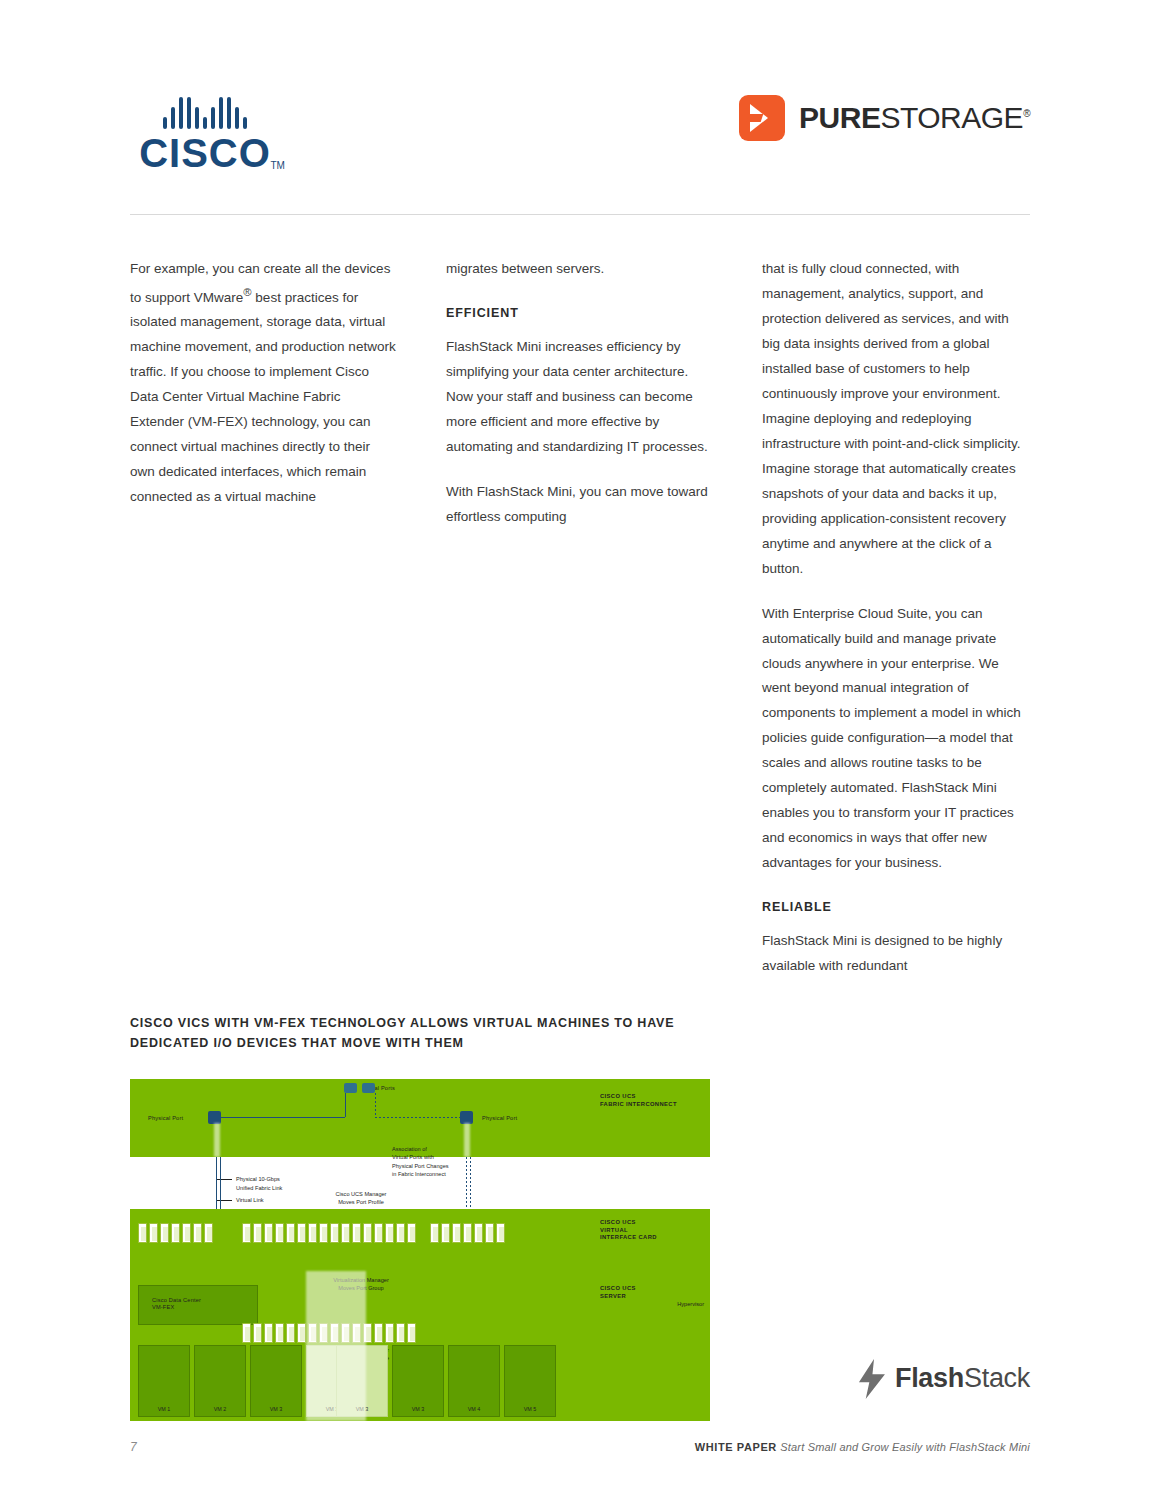CISCOTM
PURE STORAGE®
For example, you can create all the devices to support VMware® best practices for isolated management, storage data, virtual machine movement, and production network traffic. If you choose to implement Cisco Data Center Virtual Machine Fabric Extender (VM-FEX) technology, you can connect virtual machines directly to their own dedicated interfaces, which remain connected as a virtual machine
migrates between servers.
Efficient
FlashStack Mini increases efficiency by simplifying your data center architecture. Now your staff and business can become more efficient and more effective by automating and standardizing IT processes.
With FlashStack Mini, you can move toward effortless computing
that is fully cloud connected, with management, analytics, support, and protection delivered as services, and with big data insights derived from a global installed base of customers to help continuously improve your environment. Imagine deploying and redeploying infrastructure with point-and-click simplicity. Imagine storage that automatically creates snapshots of your data and backs it up, providing application-consistent recovery anytime and anywhere at the click of a button.
With Enterprise Cloud Suite, you can automatically build and manage private clouds anywhere in your enterprise. We went beyond manual integration of components to implement a model in which policies guide configuration—a model that scales and allows routine tasks to be completely automated. FlashStack Mini enables you to transform your IT practices and economics in ways that offer new advantages for your business.
Reliable
FlashStack Mini is designed to be highly available with redundant
Cisco VICs with VM-FEX technology allows virtual machines to have dedicated I/O devices that move with them
Virtual Ports
Physical Port
Physical Port
CISCO UCS
FABRIC INTERCONNECT
Physical 10-Gbps
Unified Fabric Link
Virtual Link
Association of
Virtual Ports with
Physical Port Changes
in Fabric Interconnect
Cisco UCS Manager
Moves Port Profile
CISCO UCS
VIRTUAL
INTERFACE CARD
Cisco Data Center
VM-FEX
Hypervisor
Virtualization Manager
Moves Port Group
Virtualization Manager
Moves Virtual Machine
VM 1
VM 2
VM 3
VM 3
VM 3
VM 3
VM 4
VM 5
CISCO UCS
SERVER
Flash Stack
7
WHITE PAPER Start Small and Grow Easily with FlashStack Mini